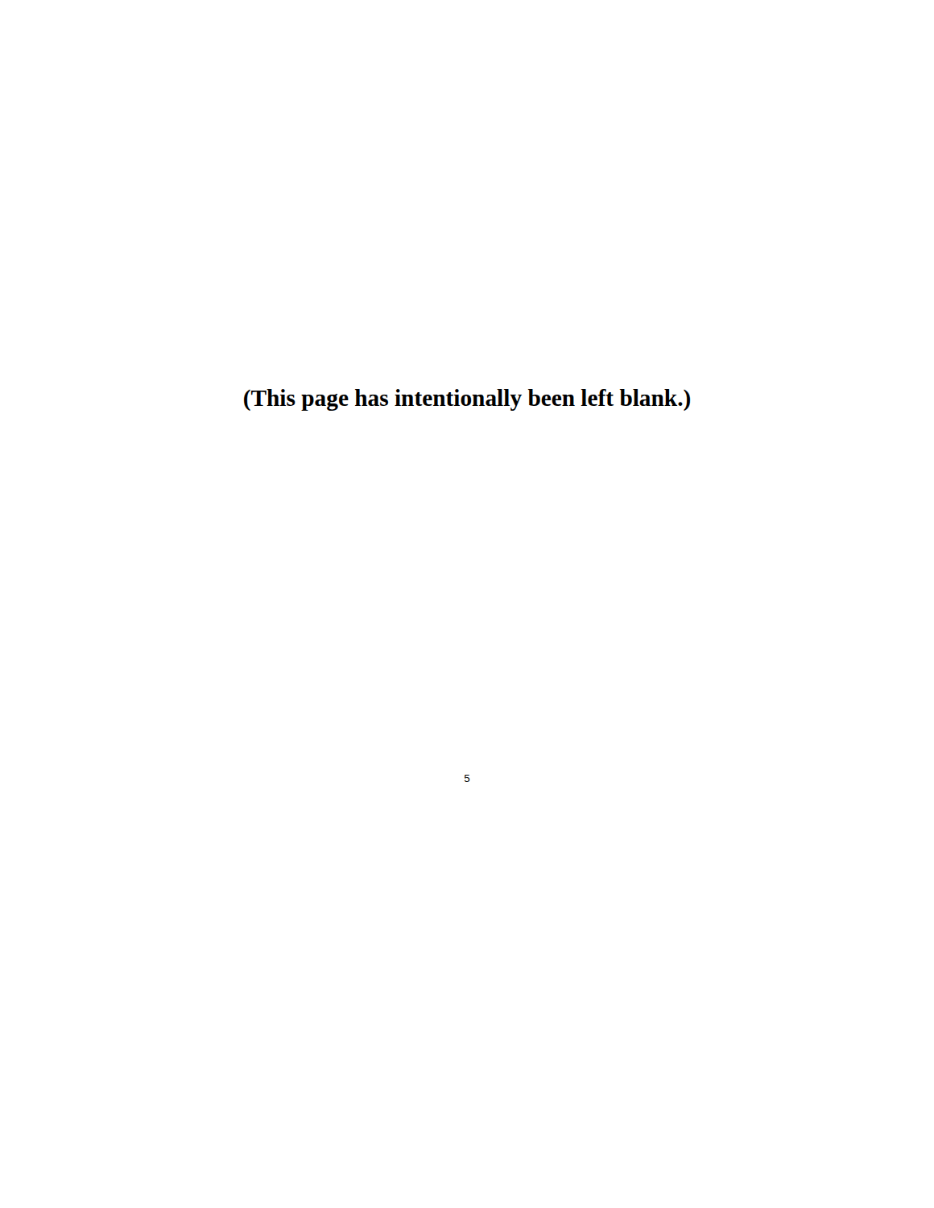(This page has intentionally been left blank.)
5